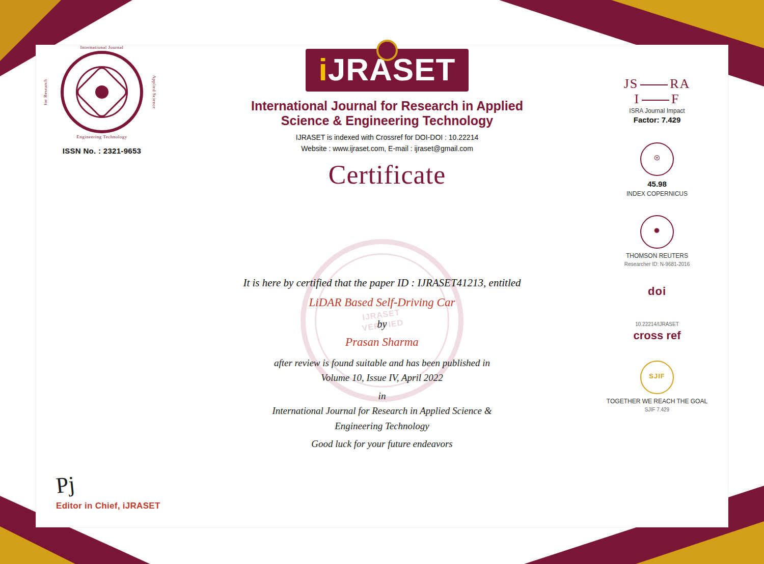International Journal Engineering Technology for Research Applied Science
ISSN No. : 2321-9653
iJRASET
International Journal for Research in Applied
Science & Engineering Technology
IJRASET is indexed with Crossref for DOI-DOI : 10.22214
Website : www.ijraset.com, E-mail : ijraset@gmail.com
Certificate
JS RA
I F
ISRA Journal Impact
Factor: 7.429
☉
45.98
INDEX COPERNICUS
✺
THOMSON REUTERS
Researcher ID: N-9681-2016
doi
10.22214/IJRASET
cross ref
SJIF
TOGETHER WE REACH THE GOAL
SJIF 7.429
IJRASET
VERIFIED
It is here by certified that the paper ID : IJRASET41213, entitled
LiDAR Based Self-Driving Car
by
Prasan Sharma
after review is found suitable and has been published in
Volume 10, Issue IV, April 2022
in
International Journal for Research in Applied Science &
Engineering Technology
Good luck for your future endeavors
Pj
Editor in Chief, iJRASET